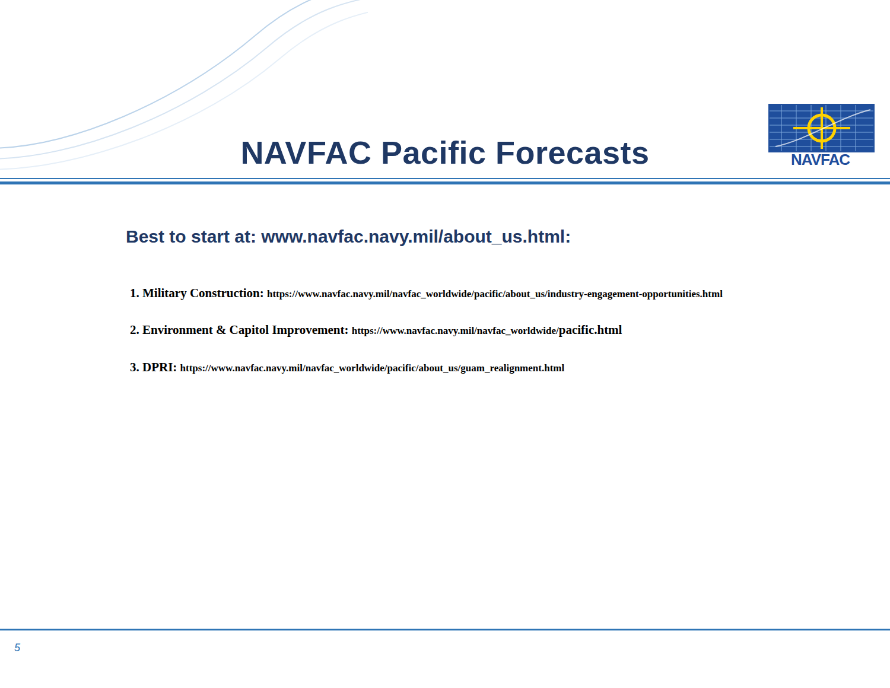NAVFAC Pacific Forecasts
NAVFAC
Best to start at: www.navfac.navy.mil/about_us.html:
Military Construction: https://www.navfac.navy.mil/navfac_worldwide/pacific/about_us/industry-engagement-opportunities.html
Environment & Capitol Improvement: https://www.navfac.navy.mil/navfac_worldwide/pacific.html
DPRI: https://www.navfac.navy.mil/navfac_worldwide/pacific/about_us/guam_realignment.html
5